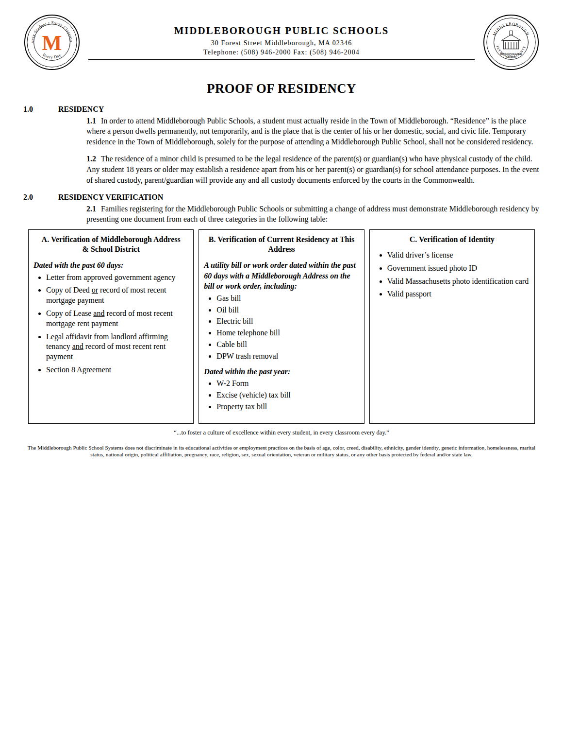Every Student • Every Classroom Every Day M
MIDDLEBOROUGH PUBLIC SCHOOLS
30 Forest Street Middleborough, MA 02346
Telephone: (508) 946-2000 Fax: (508) 946-2004
MIDDLEBOROUGH PLYMOUTH COUNTY INCORPORATED AD 1669
PROOF OF RESIDENCY
1.0
RESIDENCY
1.1 In order to attend Middleborough Public Schools, a student must actually reside in the Town of Middleborough. “Residence” is the place where a person dwells permanently, not temporarily, and is the place that is the center of his or her domestic, social, and civic life. Temporary residence in the Town of Middleborough, solely for the purpose of attending a Middleborough Public School, shall not be considered residency.
1.2 The residence of a minor child is presumed to be the legal residence of the parent(s) or guardian(s) who have physical custody of the child. Any student 18 years or older may establish a residence apart from his or her parent(s) or guardian(s) for school attendance purposes. In the event of shared custody, parent/guardian will provide any and all custody documents enforced by the courts in the Commonwealth.
2.0
RESIDENCY VERIFICATION
2.1 Families registering for the Middleborough Public Schools or submitting a change of address must demonstrate Middleborough residency by presenting one document from each of three categories in the following table:
| A. Verification of Middleborough Address & School District Dated with the past 60 days: Letter from approved government agency Copy of Deed or record of most recent mortgage payment Copy of Lease and record of most recent mortgage rent payment Legal affidavit from landlord affirming tenancy and record of most recent rent payment Section 8 Agreement | B. Verification of Current Residency at This Address A utility bill or work order dated within the past 60 days with a Middleborough Address on the bill or work order, including: Gas bill Oil bill Electric bill Home telephone bill Cable bill DPW trash removal Dated within the past year: W-2 Form Excise (vehicle) tax bill Property tax bill | C. Verification of Identity Valid driver’s license Government issued photo ID Valid Massachusetts photo identification card Valid passport |
“...to foster a culture of excellence within every student, in every classroom every day.”
The Middleborough Public School Systems does not discriminate in its educational activities or employment practices on the basis of age, color, creed, disability, ethnicity, gender identity, genetic information, homelessness, marital status, national origin, political affiliation, pregnancy, race, religion, sex, sexual orientation, veteran or military status, or any other basis protected by federal and/or state law.